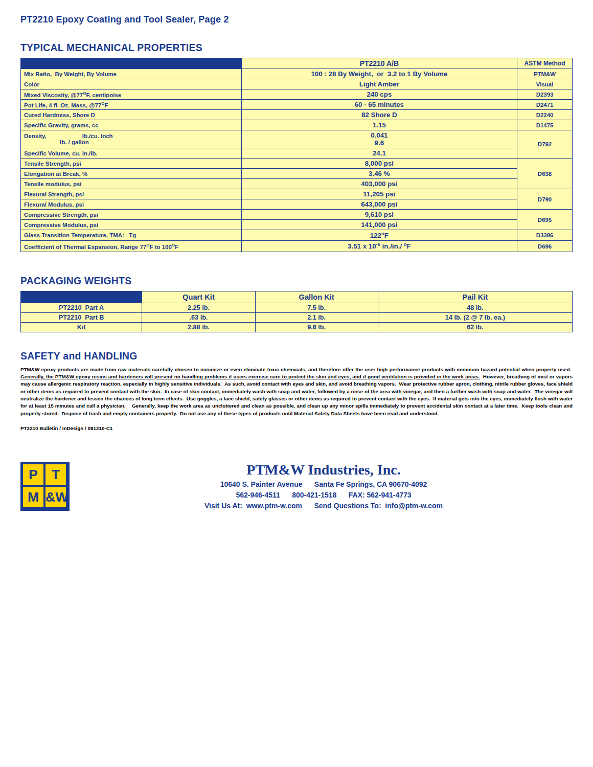PT2210 Epoxy Coating and Tool Sealer, Page 2
TYPICAL MECHANICAL PROPERTIES
| | PT2210 A/B | ASTM Method |
| --- | --- | --- |
| Mix Ratio, By Weight, By Volume | 100 : 28 By Weight, or 3.2 to 1 By Volume | PTM&W |
| Color | Light Amber | Visual |
| Mixed Viscosity, @77 O F, centipoise | 240 cps | D2393 |
| Pot Life, 4 fl. Oz. Mass, @77 O F | 60 - 65 minutes | D2471 |
| Cured Hardness, Shore D | 82 Shore D | D2240 |
| Specific Gravity, grams, cc | 1.15 | D1475 |
| Density, lb./cu. Inch lb. / gallon | 0.041 9.6 | D792 |
| Specific Volume, cu. in./lb. | 24.1 |
| Tensile Strength, psi | 8,000 psi | D638 |
| Elongation at Break, % | 3.46 % |
| Tensile modulus, psi | 403,000 psi |
| Flexural Strength, psi | 11,205 psi | D790 |
| Flexural Modulus, psi | 643,000 psi |
| Compressive Strength, psi | 9,610 psi | D695 |
| Compressive Modulus, psi | 141,000 psi |
| Glass Transition Temperature, TMA: Tg | 122 o F | D3386 |
| Coefficient of Thermal Expansion, Range 77 O F to 100 O F | 3.51 x 10 -5 in./in./ o F | D696 |
PACKAGING WEIGHTS
| | Quart Kit | Gallon Kit | Pail Kit |
| --- | --- | --- | --- |
| PT2210 Part A | 2.25 lb. | 7.5 lb. | 48 lb. |
| PT2210 Part B | .63 lb. | 2.1 lb. | 14 lb. (2 @ 7 lb. ea.) |
| Kit | 2.88 lb. | 9.6 lb. | 62 lb. |
SAFETY and HANDLING
PTM&W epoxy products are made from raw materials carefully chosen to minimize or even eliminate toxic chemicals, and therefore offer the user high performance products with minimum hazard potential when properly used. Generally, the PTM&W epoxy resins and hardeners will present no handling problems if users exercise care to protect the skin and eyes, and if good ventilation is provided in the work areas. However, breathing of mist or vapors may cause allergenic respiratory reaction, especially in highly sensitive individuals. As such, avoid contact with eyes and skin, and avoid breathing vapors. Wear protective rubber apron, clothing, nitrile rubber gloves, face shield or other items as required to prevent contact with the skin. In case of skin contact, immediately wash with soap and water, followed by a rinse of the area with vinegar, and then a further wash with soap and water. The vinegar will neutralize the hardener and lessen the chances of long term effects. Use goggles, a face shield, safety glasses or other items as required to prevent contact with the eyes. If material gets into the eyes, immediately flush with water for at least 15 minutes and call a physician. Generally, keep the work area as uncluttered and clean as possible, and clean up any minor spills immediately to prevent accidental skin contact at a later time. Keep tools clean and properly stored. Dispose of trash and empty containers properly. Do not use any of these types of products until Material Safety Data Sheets have been read and understood.
PT2210 Bulletin / InDesign / 081210-C1
P
T
M
&W
PTM&W Industries, Inc.
10640 S. Painter Avenue Santa Fe Springs, CA 90670-4092
562-946-4511 800-421-1518 FAX: 562-941-4773
Visit Us At: www.ptm-w.com Send Questions To: info@ptm-w.com